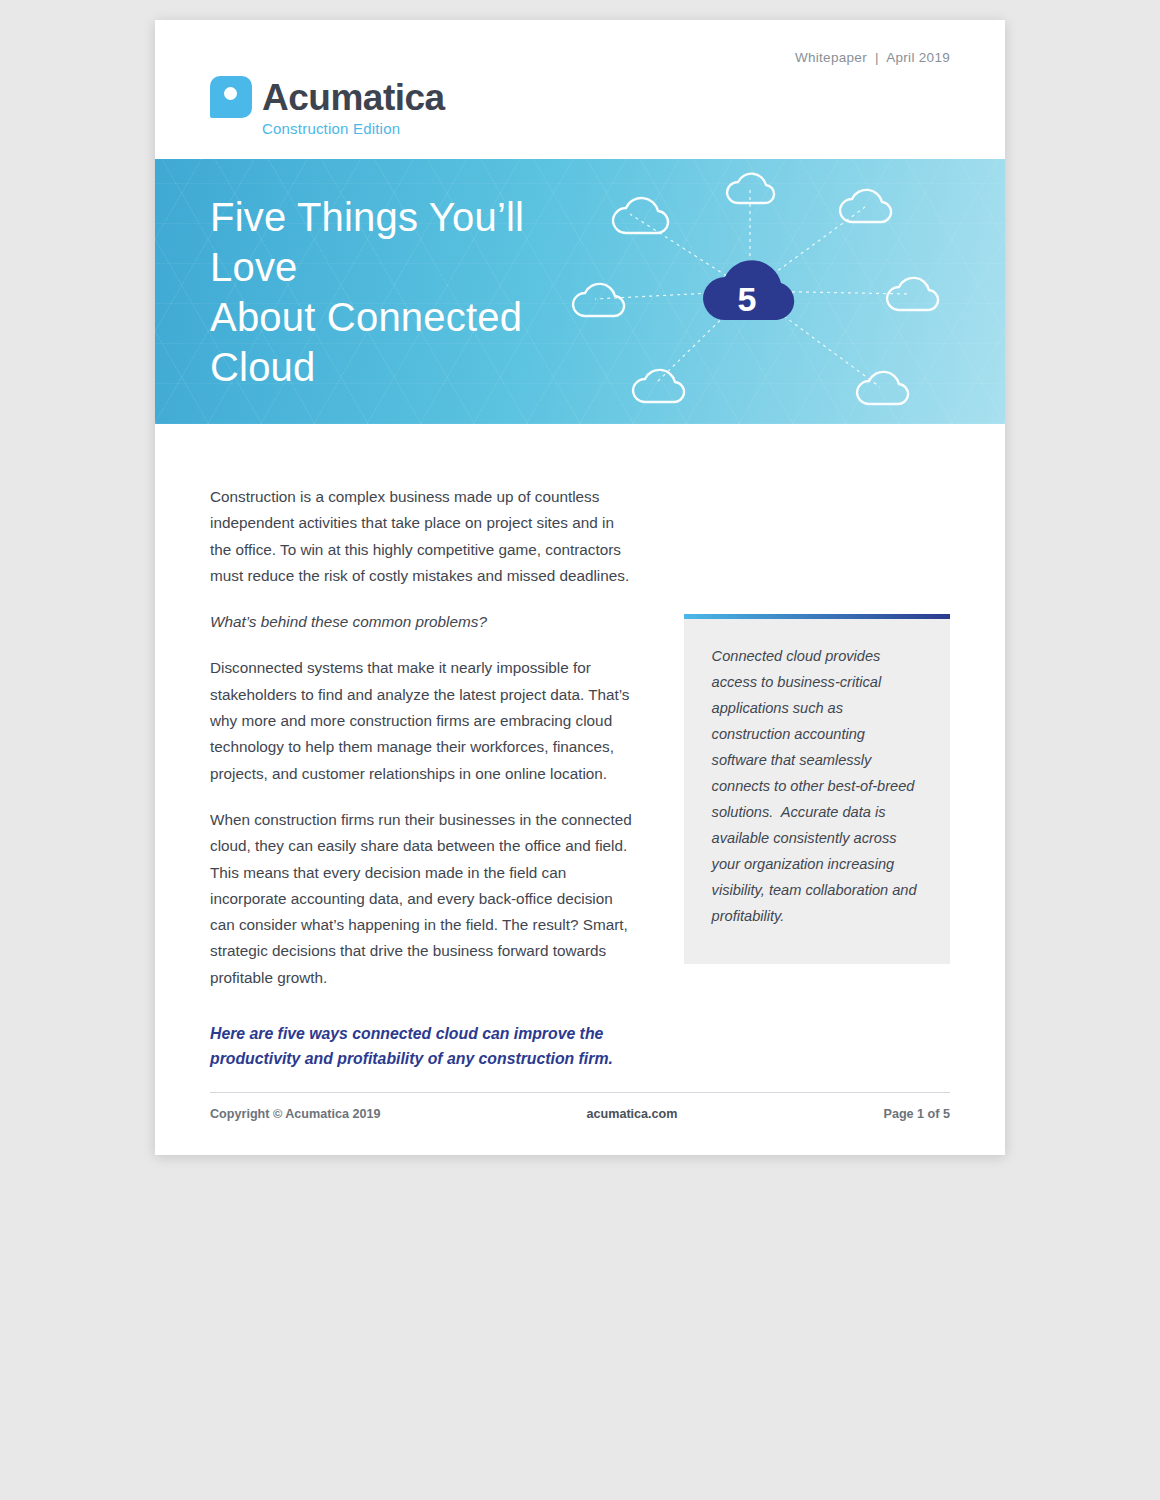Whitepaper | April 2019
Acumatica
Construction Edition
Five Things You’ll Love
About Connected Cloud
5
Construction is a complex business made up of countless independent activities that take place on project sites and in the office. To win at this highly competitive game, contractors must reduce the risk of costly mistakes and missed deadlines.
What’s behind these common problems?
Disconnected systems that make it nearly impossible for stakeholders to find and analyze the latest project data. That’s why more and more construction firms are embracing cloud technology to help them manage their workforces, finances, projects, and customer relationships in one online location.
When construction firms run their businesses in the connected cloud, they can easily share data between the office and field. This means that every decision made in the field can incorporate accounting data, and every back-office decision can consider what’s happening in the field. The result? Smart, strategic decisions that drive the business forward towards profitable growth.
Here are five ways connected cloud can improve the productivity and profitability of any construction firm.
Connected cloud provides access to business-critical applications such as construction accounting software that seamlessly connects to other best-of-breed solutions. Accurate data is available consistently across your organization increasing visibility, team collaboration and profitability.
Copyright © Acumatica 2019 acumatica.com Page 1 of 5